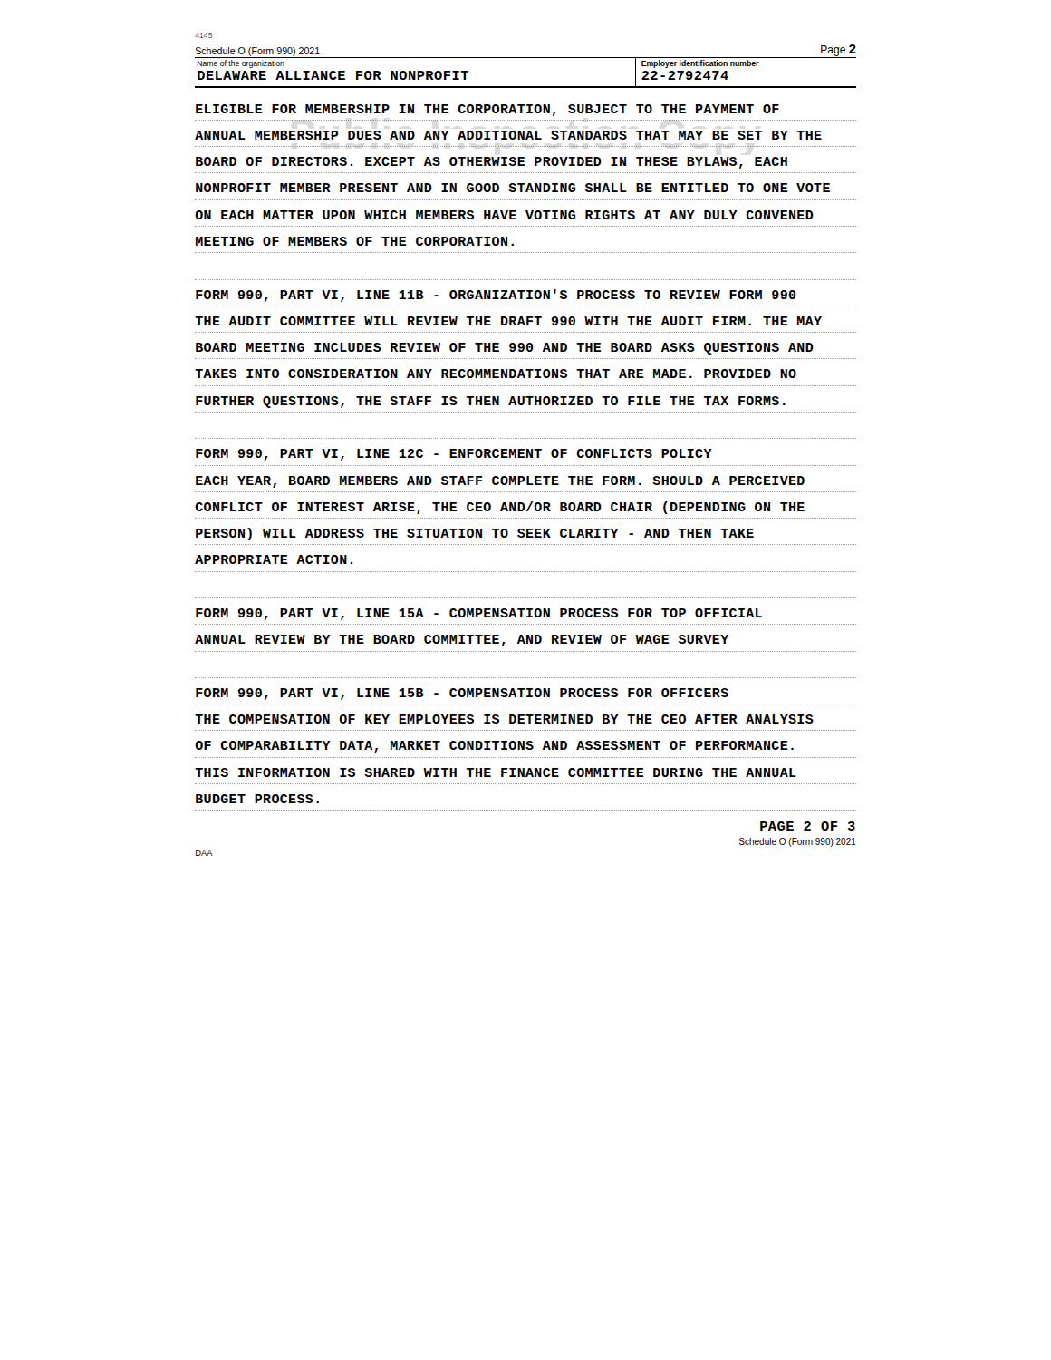4145
Schedule O (Form 990) 2021
Page 2
Name of the organization
DELAWARE ALLIANCE FOR NONPROFIT
Employer identification number
22-2792474
Public Inspection Copy
ELIGIBLE FOR MEMBERSHIP IN THE CORPORATION, SUBJECT TO THE PAYMENT OF
ANNUAL MEMBERSHIP DUES AND ANY ADDITIONAL STANDARDS THAT MAY BE SET BY THE
BOARD OF DIRECTORS. EXCEPT AS OTHERWISE PROVIDED IN THESE BYLAWS, EACH
NONPROFIT MEMBER PRESENT AND IN GOOD STANDING SHALL BE ENTITLED TO ONE VOTE
ON EACH MATTER UPON WHICH MEMBERS HAVE VOTING RIGHTS AT ANY DULY CONVENED
MEETING OF MEMBERS OF THE CORPORATION.
FORM 990, PART VI, LINE 11B - ORGANIZATION'S PROCESS TO REVIEW FORM 990
THE AUDIT COMMITTEE WILL REVIEW THE DRAFT 990 WITH THE AUDIT FIRM. THE MAY
BOARD MEETING INCLUDES REVIEW OF THE 990 AND THE BOARD ASKS QUESTIONS AND
TAKES INTO CONSIDERATION ANY RECOMMENDATIONS THAT ARE MADE. PROVIDED NO
FURTHER QUESTIONS, THE STAFF IS THEN AUTHORIZED TO FILE THE TAX FORMS.
FORM 990, PART VI, LINE 12C - ENFORCEMENT OF CONFLICTS POLICY
EACH YEAR, BOARD MEMBERS AND STAFF COMPLETE THE FORM. SHOULD A PERCEIVED
CONFLICT OF INTEREST ARISE, THE CEO AND/OR BOARD CHAIR (DEPENDING ON THE
PERSON) WILL ADDRESS THE SITUATION TO SEEK CLARITY - AND THEN TAKE
APPROPRIATE ACTION.
FORM 990, PART VI, LINE 15A - COMPENSATION PROCESS FOR TOP OFFICIAL
ANNUAL REVIEW BY THE BOARD COMMITTEE, AND REVIEW OF WAGE SURVEY
FORM 990, PART VI, LINE 15B - COMPENSATION PROCESS FOR OFFICERS
THE COMPENSATION OF KEY EMPLOYEES IS DETERMINED BY THE CEO AFTER ANALYSIS
OF COMPARABILITY DATA, MARKET CONDITIONS AND ASSESSMENT OF PERFORMANCE.
THIS INFORMATION IS SHARED WITH THE FINANCE COMMITTEE DURING THE ANNUAL
BUDGET PROCESS.
PAGE 2 OF 3
Schedule O (Form 990) 2021
DAA